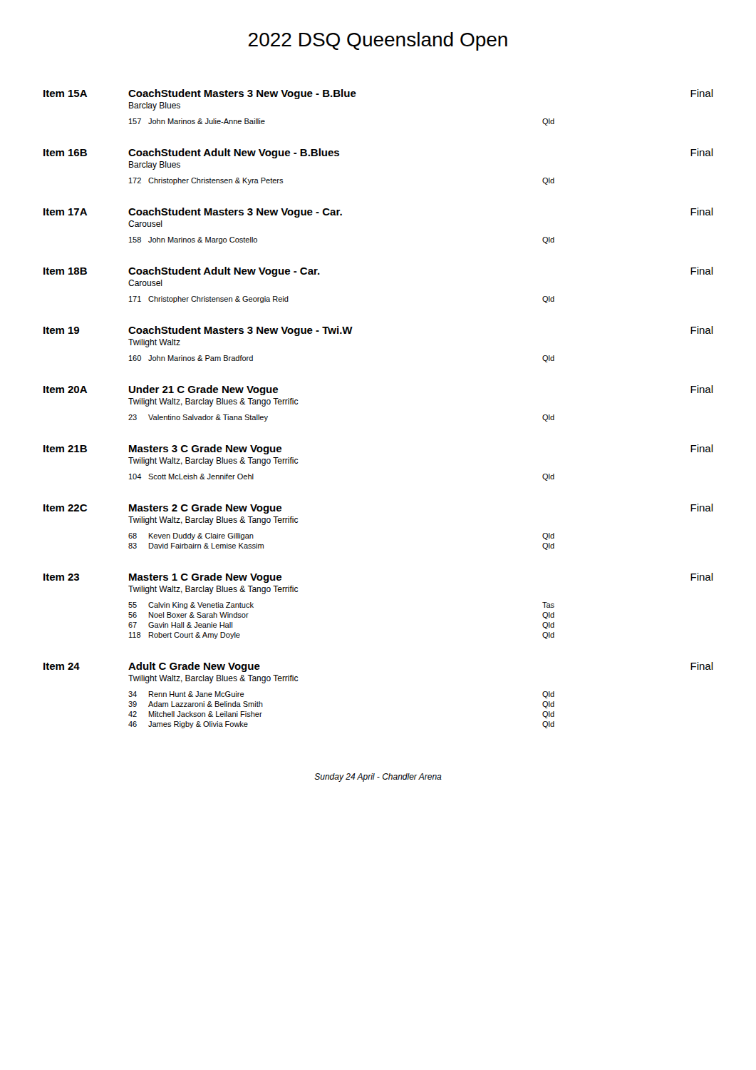2022 DSQ Queensland Open
Item 15A
CoachStudent Masters 3 New Vogue - B.Blue
Barclay Blues
| 157 | John Marinos & Julie-Anne Baillie | Qld |
Final
Item 16B
CoachStudent Adult New Vogue - B.Blues
Barclay Blues
| 172 | Christopher Christensen & Kyra Peters | Qld |
Final
Item 17A
CoachStudent Masters 3 New Vogue - Car.
Carousel
| 158 | John Marinos & Margo Costello | Qld |
Final
Item 18B
CoachStudent Adult New Vogue - Car.
Carousel
| 171 | Christopher Christensen & Georgia Reid | Qld |
Final
Item 19
CoachStudent Masters 3 New Vogue - Twi.W
Twilight Waltz
| 160 | John Marinos & Pam Bradford | Qld |
Final
Item 20A
Under 21 C Grade New Vogue
Twilight Waltz, Barclay Blues & Tango Terrific
| 23 | Valentino Salvador & Tiana Stalley | Qld |
Final
Item 21B
Masters 3 C Grade New Vogue
Twilight Waltz, Barclay Blues & Tango Terrific
| 104 | Scott McLeish & Jennifer Oehl | Qld |
Final
Item 22C
Masters 2 C Grade New Vogue
Twilight Waltz, Barclay Blues & Tango Terrific
| 68 | Keven Duddy & Claire Gilligan | Qld |
| 83 | David Fairbairn & Lemise Kassim | Qld |
Final
Item 23
Masters 1 C Grade New Vogue
Twilight Waltz, Barclay Blues & Tango Terrific
| 55 | Calvin King & Venetia Zantuck | Tas |
| 56 | Noel Boxer & Sarah Windsor | Qld |
| 67 | Gavin Hall & Jeanie Hall | Qld |
| 118 | Robert Court & Amy Doyle | Qld |
Final
Item 24
Adult C Grade New Vogue
Twilight Waltz, Barclay Blues & Tango Terrific
| 34 | Renn Hunt & Jane McGuire | Qld |
| 39 | Adam Lazzaroni & Belinda Smith | Qld |
| 42 | Mitchell Jackson & Leilani Fisher | Qld |
| 46 | James Rigby & Olivia Fowke | Qld |
Final
Sunday 24 April - Chandler Arena